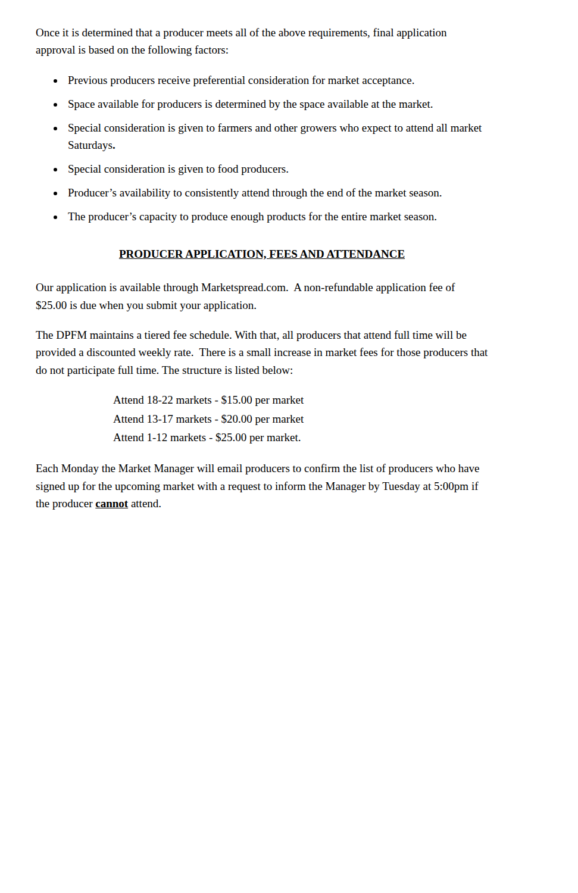Once it is determined that a producer meets all of the above requirements, final application approval is based on the following factors:
Previous producers receive preferential consideration for market acceptance.
Space available for producers is determined by the space available at the market.
Special consideration is given to farmers and other growers who expect to attend all market Saturdays.
Special consideration is given to food producers.
Producer’s availability to consistently attend through the end of the market season.
The producer’s capacity to produce enough products for the entire market season.
PRODUCER APPLICATION, FEES AND ATTENDANCE
Our application is available through Marketspread.com. A non-refundable application fee of $25.00 is due when you submit your application.
The DPFM maintains a tiered fee schedule. With that, all producers that attend full time will be provided a discounted weekly rate. There is a small increase in market fees for those producers that do not participate full time. The structure is listed below:
Attend 18-22 markets - $15.00 per market
Attend 13-17 markets - $20.00 per market
Attend 1-12 markets - $25.00 per market.
Each Monday the Market Manager will email producers to confirm the list of producers who have signed up for the upcoming market with a request to inform the Manager by Tuesday at 5:00pm if the producer cannot attend.